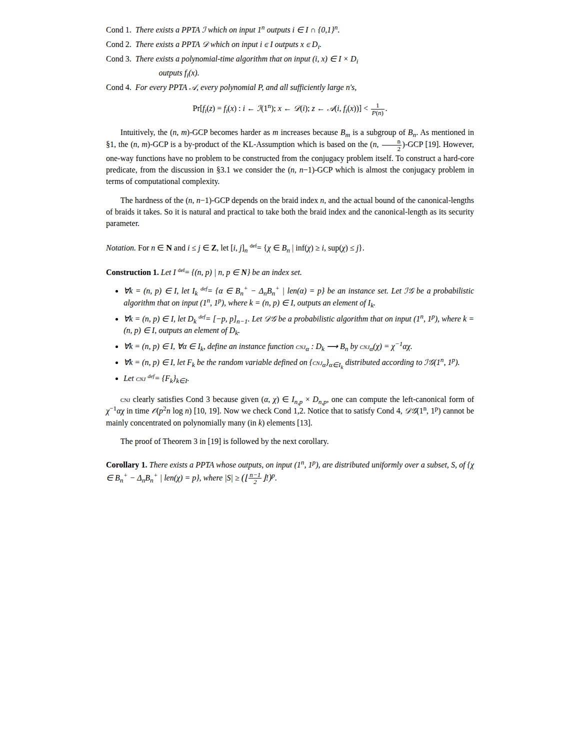Cond 1. There exists a PPTA ℐ which on input 1n outputs i ∈ I ∩ {0,1}n.
Cond 2. There exists a PPTA 𝒟 which on input i ∈ I outputs x ∈ Di.
Cond 3. There exists a polynomial-time algorithm that on input (i, x) ∈ I × Di
outputs fi(x).
Cond 4. For every PPTA 𝒜, every polynomial P, and all sufficiently large n's,
Pr[fi(z) = fi(x) : i ← ℐ(1n); x ← 𝒟(i); z ← 𝒜(i, fi(x))] < 1 P(n).
Intuitively, the (n, m)-GCP becomes harder as m increases because Bm is a subgroup of Bn. As mentioned in §1, the (n, m)-GCP is a by-product of the KL-Assumption which is based on the (n, n 2)-GCP [19]. However, one-way functions have no problem to be constructed from the conjugacy problem itself. To construct a hard-core predicate, from the discussion in §3.1 we consider the (n, n−1)-GCP which is almost the conjugacy problem in terms of computational complexity.
The hardness of the (n, n−1)-GCP depends on the braid index n, and the actual bound of the canonical-lengths of braids it takes. So it is natural and practical to take both the braid index and the canonical-length as its security parameter.
Notation. For n ∈ N and i ≤ j ∈ Z, let [i, j]n def= {χ ∈ Bn | inf(χ) ≥ i, sup(χ) ≤ j}.
Construction 1. Let I def= {(n, p) | n, p ∈ N} be an index set.
∀k = (n, p) ∈ I, let Ik def= {α ∈ Bn+ − ΔnBn+ | len(α) = p} be an instance set. Let ℐ𝒢 be a probabilistic algorithm that on input (1n, 1p), where k = (n, p) ∈ I, outputs an element of Ik.
∀k = (n, p) ∈ I, let Dk def= [−p, p]n−1. Let 𝒟𝒢 be a probabilistic algorithm that on input (1n, 1p), where k = (n, p) ∈ I, outputs an element of Dk.
∀k = (n, p) ∈ I, ∀α ∈ Ik, define an instance function cnjα : Dk ⟶ Bn by cnjα(χ) = χ−1αχ.
∀k = (n, p) ∈ I, let Fk be the random variable defined on {cnjα}α∈Ik distributed according to ℐ𝒢(1n, 1p).
Let cnj def= {Fk}k∈I.
cnj clearly satisfies Cond 3 because given (α, χ) ∈ In,p × Dn,p, one can compute the left-canonical form of χ−1αχ in time 𝒪(p2n log n) [10, 19]. Now we check Cond 1,2. Notice that to satisfy Cond 4, 𝒟𝒢(1n, 1p) cannot be mainly concentrated on polynomially many (in k) elements [13].
The proof of Theorem 3 in [19] is followed by the next corollary.
Corollary 1. There exists a PPTA whose outputs, on input (1n, 1p), are distributed uniformly over a subset, S, of {χ ∈ Bn+ − ΔnBn+ | len(χ) = p}, where |S| ≥ (⌊n−12⌋!)p.